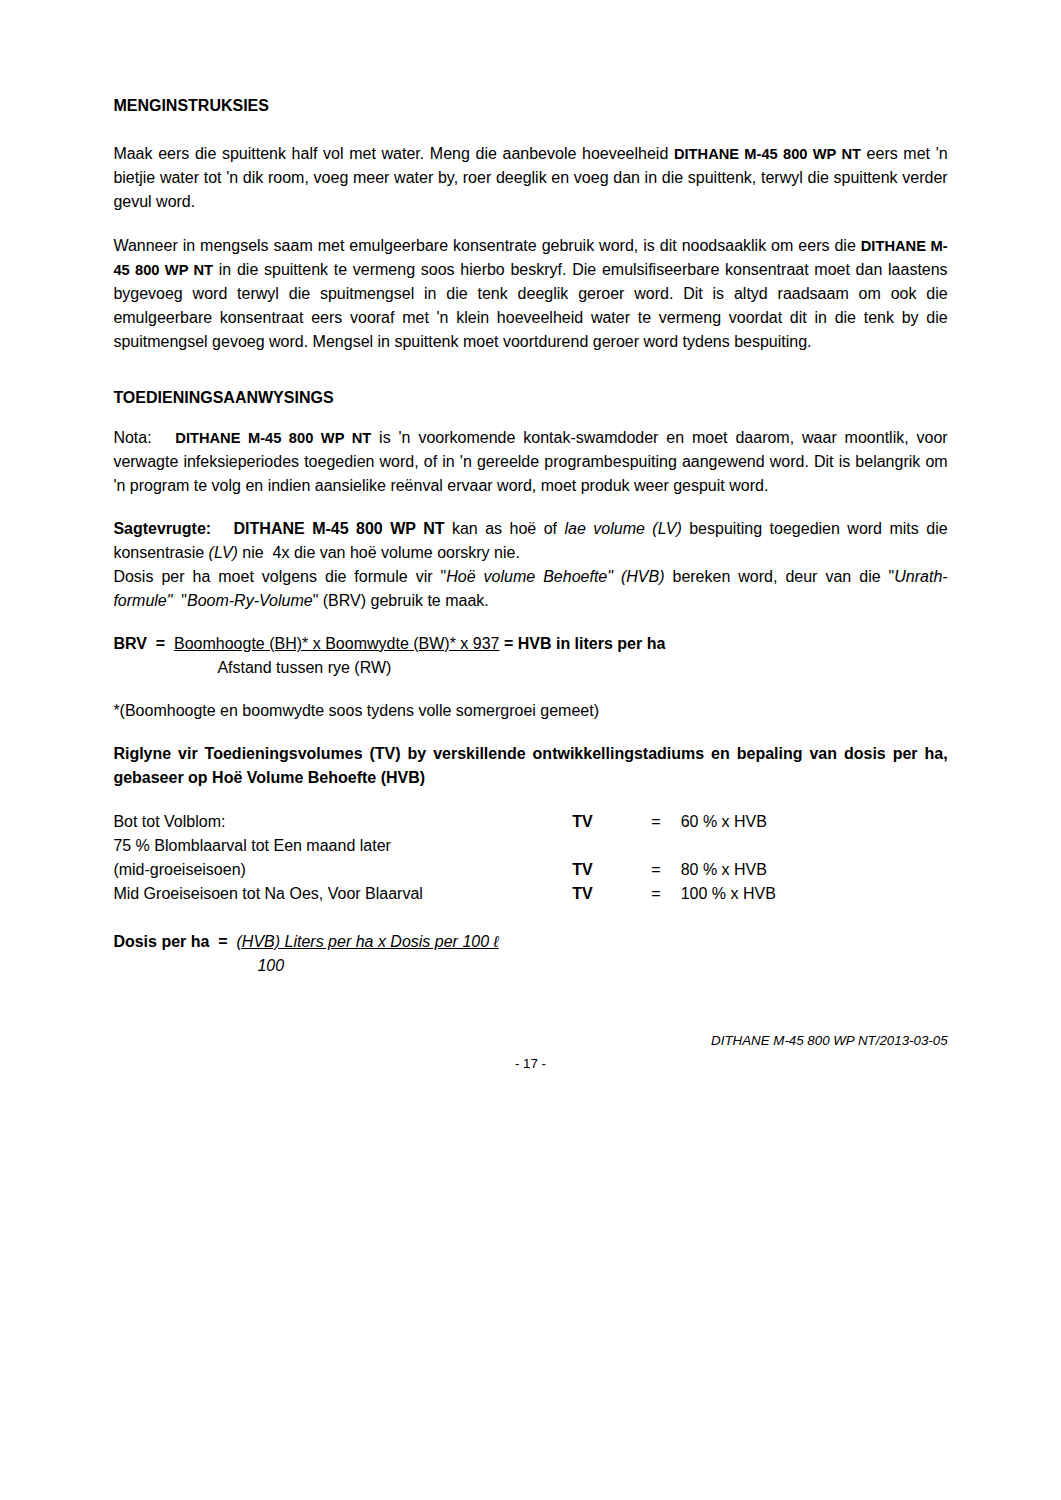MENGINSTRUKSIES
Maak eers die spuittenk half vol met water. Meng die aanbevole hoeveelheid DITHANE M-45 800 WP NT eers met 'n bietjie water tot 'n dik room, voeg meer water by, roer deeglik en voeg dan in die spuittenk, terwyl die spuittenk verder gevul word.
Wanneer in mengsels saam met emulgeerbare konsentrate gebruik word, is dit noodsaaklik om eers die DITHANE M-45 800 WP NT in die spuittenk te vermeng soos hierbo beskryf. Die emulsifiseerbare konsentraat moet dan laastens bygevoeg word terwyl die spuitmengsel in die tenk deeglik geroer word. Dit is altyd raadsaam om ook die emulgeerbare konsentraat eers vooraf met 'n klein hoeveelheid water te vermeng voordat dit in die tenk by die spuitmengsel gevoeg word. Mengsel in spuittenk moet voortdurend geroer word tydens bespuiting.
TOEDIENINGSAANWYSINGS
Nota: DITHANE M-45 800 WP NT is 'n voorkomende kontak-swamdoder en moet daarom, waar moontlik, voor verwagte infeksieperiodes toegedien word, of in 'n gereelde programbespuiting aangewend word. Dit is belangrik om 'n program te volg en indien aansielike reënval ervaar word, moet produk weer gespuit word.
Sagtevrugte: DITHANE M-45 800 WP NT kan as hoë of lae volume (LV) bespuiting toegedien word mits die konsentrasie (LV) nie 4x die van hoë volume oorskry nie.
Dosis per ha moet volgens die formule vir "Hoë volume Behoefte" (HVB) bereken word, deur van die "Unrath-formule" "Boom-Ry-Volume" (BRV) gebruik te maak.
BRV = Boomhoogte (BH)* x Boomwydte (BW)* x 937 = HVB in liters per ha Afstand tussen rye (RW)
*(Boomhoogte en boomwydte soos tydens volle somergroei gemeet)
Riglyne vir Toedieningsvolumes (TV) by verskillende ontwikkellingstadiums en bepaling van dosis per ha, gebaseer op Hoë Volume Behoefte (HVB)
| Bot tot Volblom: | TV | = | 60 % x HVB |
| 75 % Blomblaarval tot Een maand later | | | |
| (mid-groeiseisoen) | TV | = | 80 % x HVB |
| Mid Groeiseisoen tot Na Oes, Voor Blaarval | TV | = | 100 % x HVB |
Dosis per ha = (HVB) Liters per ha x Dosis per 100 ℓ 100
DITHANE M-45 800 WP NT/2013-03-05 - 17 -